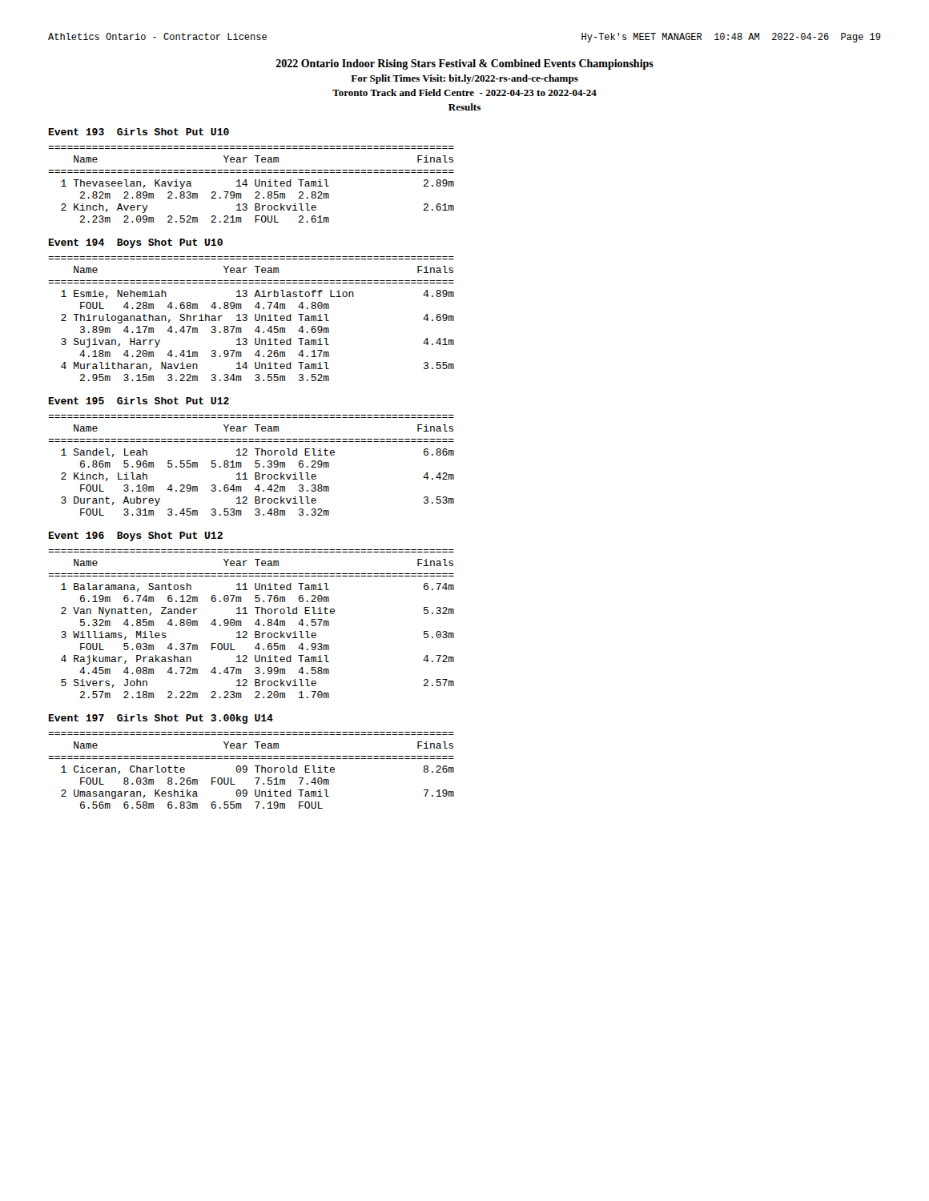Athletics Ontario - Contractor License Hy-Tek's MEET MANAGER 10:48 AM 2022-04-26 Page 19
2022 Ontario Indoor Rising Stars Festival & Combined Events Championships
For Split Times Visit: bit.ly/2022-rs-and-ce-champs
Toronto Track and Field Centre - 2022-04-23 to 2022-04-24
Results
Event 193 Girls Shot Put U10
=================================================================
    Name                    Year Team                      Finals
=================================================================
  1 Thevaseelan, Kaviya       14 United Tamil               2.89m
     2.82m  2.89m  2.83m  2.79m  2.85m  2.82m
  2 Kinch, Avery              13 Brockville                 2.61m
     2.23m  2.09m  2.52m  2.21m  FOUL   2.61m
Event 194 Boys Shot Put U10
=================================================================
    Name                    Year Team                      Finals
=================================================================
  1 Esmie, Nehemiah           13 Airblastoff Lion           4.89m
     FOUL   4.28m  4.68m  4.89m  4.74m  4.80m
  2 Thiruloganathan, Shrihar  13 United Tamil               4.69m
     3.89m  4.17m  4.47m  3.87m  4.45m  4.69m
  3 Sujivan, Harry            13 United Tamil               4.41m
     4.18m  4.20m  4.41m  3.97m  4.26m  4.17m
  4 Muralitharan, Navien      14 United Tamil               3.55m
     2.95m  3.15m  3.22m  3.34m  3.55m  3.52m
Event 195 Girls Shot Put U12
=================================================================
    Name                    Year Team                      Finals
=================================================================
  1 Sandel, Leah              12 Thorold Elite              6.86m
     6.86m  5.96m  5.55m  5.81m  5.39m  6.29m
  2 Kinch, Lilah              11 Brockville                 4.42m
     FOUL   3.10m  4.29m  3.64m  4.42m  3.38m
  3 Durant, Aubrey            12 Brockville                 3.53m
     FOUL   3.31m  3.45m  3.53m  3.48m  3.32m
Event 196 Boys Shot Put U12
=================================================================
    Name                    Year Team                      Finals
=================================================================
  1 Balaramana, Santosh       11 United Tamil               6.74m
     6.19m  6.74m  6.12m  6.07m  5.76m  6.20m
  2 Van Nynatten, Zander      11 Thorold Elite              5.32m
     5.32m  4.85m  4.80m  4.90m  4.84m  4.57m
  3 Williams, Miles           12 Brockville                 5.03m
     FOUL   5.03m  4.37m  FOUL   4.65m  4.93m
  4 Rajkumar, Prakashan       12 United Tamil               4.72m
     4.45m  4.08m  4.72m  4.47m  3.99m  4.58m
  5 Sivers, John              12 Brockville                 2.57m
     2.57m  2.18m  2.22m  2.23m  2.20m  1.70m
Event 197 Girls Shot Put 3.00kg U14
=================================================================
    Name                    Year Team                      Finals
=================================================================
  1 Ciceran, Charlotte        09 Thorold Elite              8.26m
     FOUL   8.03m  8.26m  FOUL   7.51m  7.40m
  2 Umasangaran, Keshika      09 United Tamil               7.19m
     6.56m  6.58m  6.83m  6.55m  7.19m  FOUL